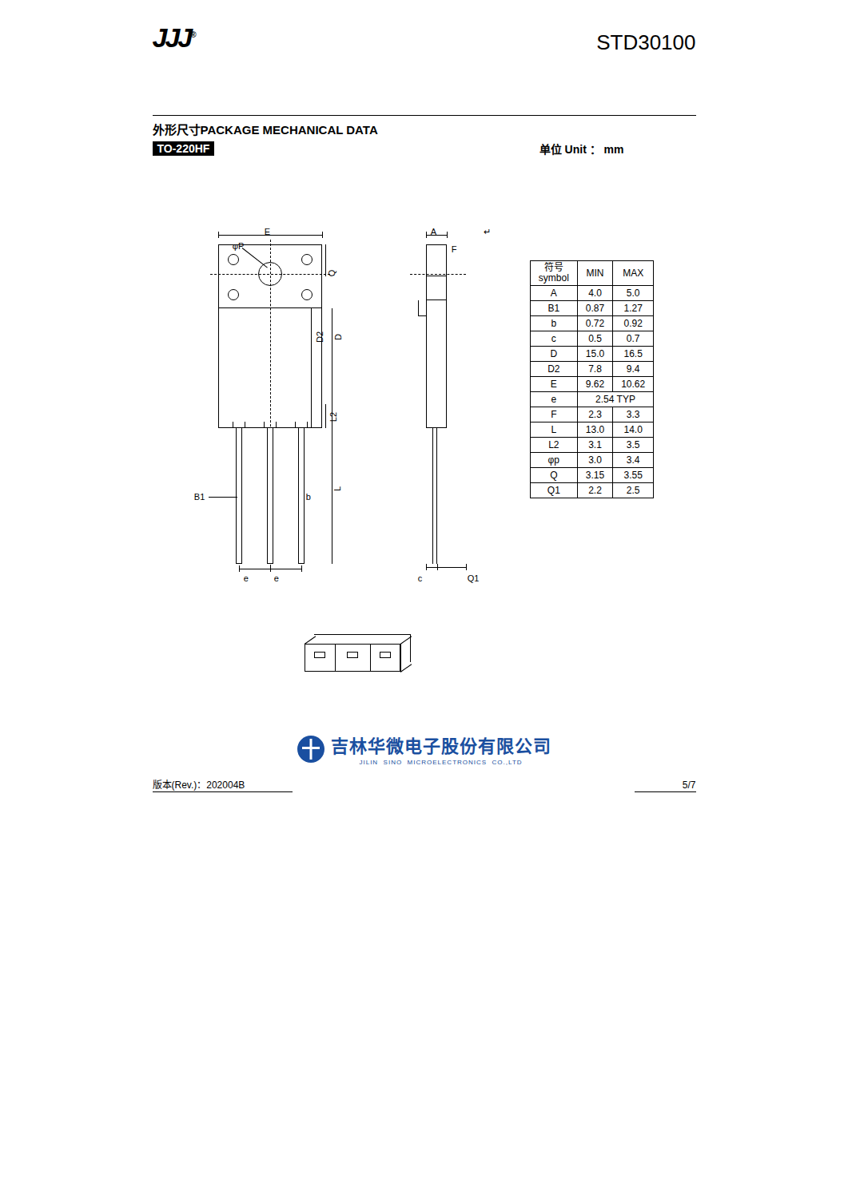JJJ®
STD30100
外形尺寸PACKAGE MECHANICAL DATA
TO-220HF 单位 Unit ： mm
E φP Q D D2 L2 L B1 b e e
A F c Q1 ↵
| 符号 symbol | MIN | MAX |
| --- | --- | --- |
| A | 4.0 | 5.0 |
| B1 | 0.87 | 1.27 |
| b | 0.72 | 0.92 |
| c | 0.5 | 0.7 |
| D | 15.0 | 16.5 |
| D2 | 7.8 | 9.4 |
| E | 9.62 | 10.62 |
| e | 2.54 TYP |
| F | 2.3 | 3.3 |
| L | 13.0 | 14.0 |
| L2 | 3.1 | 3.5 |
| φp | 3.0 | 3.4 |
| Q | 3.15 | 3.55 |
| Q1 | 2.2 | 2.5 |
吉林华微电子股份有限公司
JILIN SINO MICROELECTRONICS CO.,LTD
版本(Rev.)：202004B 5/7